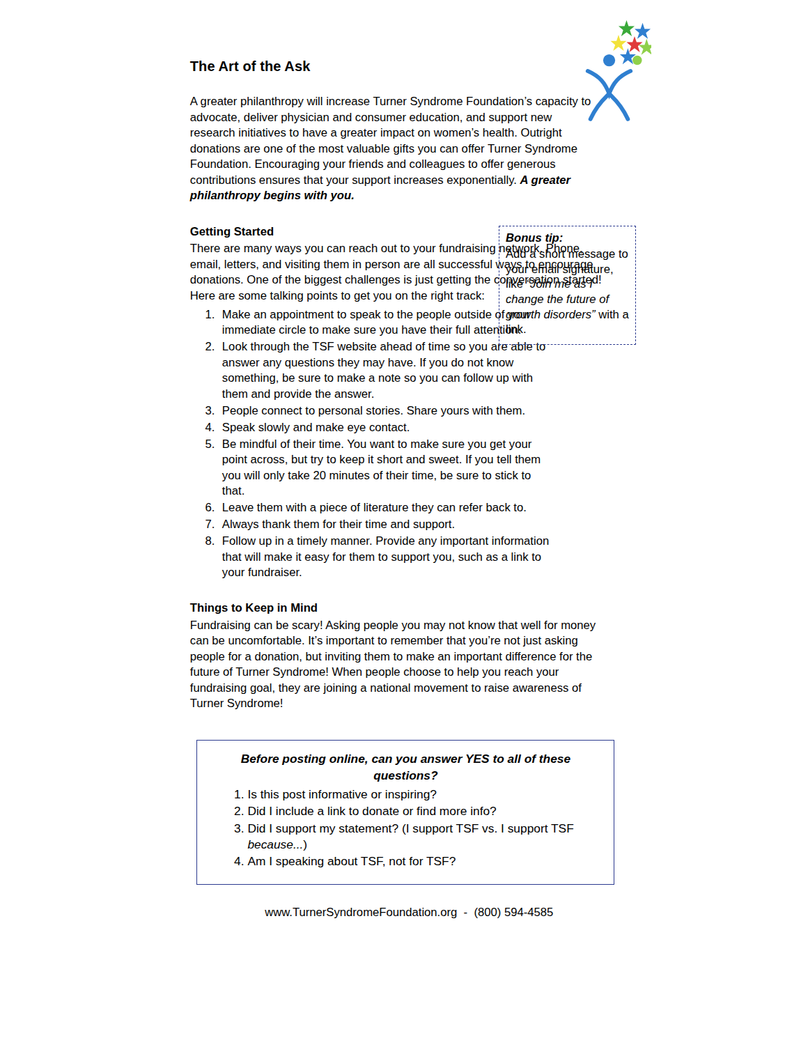The Art of the Ask
A greater philanthropy will increase Turner Syndrome Foundation’s capacity to advocate, deliver physician and consumer education, and support new research initiatives to have a greater impact on women’s health. Outright donations are one of the most valuable gifts you can offer Turner Syndrome Foundation. Encouraging your friends and colleagues to offer generous contributions ensures that your support increases exponentially. A greater philanthropy begins with you.
Getting Started
There are many ways you can reach out to your fundraising network. Phone, email, letters, and visiting them in person are all successful ways to encourage donations. One of the biggest challenges is just getting the conversation started! Here are some talking points to get you on the right track:
Bonus tip: Add a short message to your email signature, like “Join me as I change the future of growth disorders” with a link.
Make an appointment to speak to the people outside of your immediate circle to make sure you have their full attention.
Look through the TSF website ahead of time so you are able to answer any questions they may have. If you do not know something, be sure to make a note so you can follow up with them and provide the answer.
People connect to personal stories. Share yours with them.
Speak slowly and make eye contact.
Be mindful of their time. You want to make sure you get your point across, but try to keep it short and sweet. If you tell them you will only take 20 minutes of their time, be sure to stick to that.
Leave them with a piece of literature they can refer back to.
Always thank them for their time and support.
Follow up in a timely manner. Provide any important information that will make it easy for them to support you, such as a link to your fundraiser.
Things to Keep in Mind
Fundraising can be scary! Asking people you may not know that well for money can be uncomfortable. It’s important to remember that you’re not just asking people for a donation, but inviting them to make an important difference for the future of Turner Syndrome! When people choose to help you reach your fundraising goal, they are joining a national movement to raise awareness of Turner Syndrome!
Before posting online, can you answer YES to all of these questions?
Is this post informative or inspiring?
Did I include a link to donate or find more info?
Did I support my statement? (I support TSF vs. I support TSF because...)
Am I speaking about TSF, not for TSF?
www.TurnerSyndromeFoundation.org - (800) 594-4585